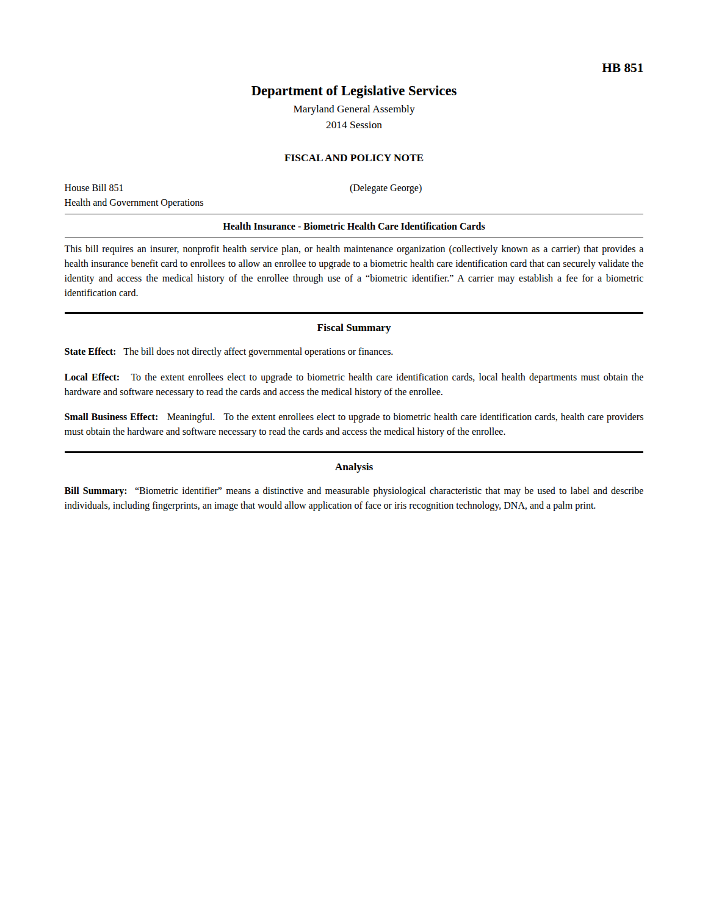HB 851
Department of Legislative Services
Maryland General Assembly
2014 Session
FISCAL AND POLICY NOTE
| House Bill 851 | (Delegate George) |
| Health and Government Operations | |
Health Insurance - Biometric Health Care Identification Cards
This bill requires an insurer, nonprofit health service plan, or health maintenance organization (collectively known as a carrier) that provides a health insurance benefit card to enrollees to allow an enrollee to upgrade to a biometric health care identification card that can securely validate the identity and access the medical history of the enrollee through use of a “biometric identifier.” A carrier may establish a fee for a biometric identification card.
Fiscal Summary
State Effect: The bill does not directly affect governmental operations or finances.
Local Effect: To the extent enrollees elect to upgrade to biometric health care identification cards, local health departments must obtain the hardware and software necessary to read the cards and access the medical history of the enrollee.
Small Business Effect: Meaningful. To the extent enrollees elect to upgrade to biometric health care identification cards, health care providers must obtain the hardware and software necessary to read the cards and access the medical history of the enrollee.
Analysis
Bill Summary: “Biometric identifier” means a distinctive and measurable physiological characteristic that may be used to label and describe individuals, including fingerprints, an image that would allow application of face or iris recognition technology, DNA, and a palm print.